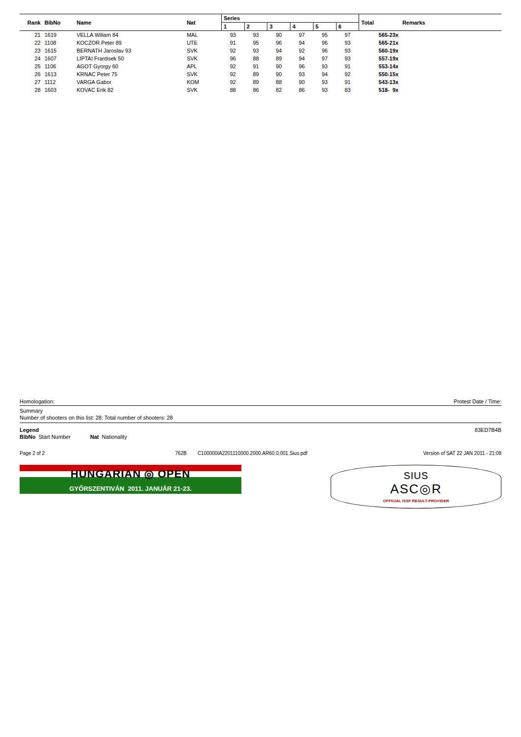| Rank | BibNo | Name | Nat | Series | Total | Remarks |
| --- | --- | --- | --- | --- | --- | --- |
| 1 | 2 | 3 | 4 | 5 | 6 |
| 21 | 1619 | VELLA Wiliam 84 | MAL | 93 | 93 | 90 | 97 | 95 | 97 | 565-23x | |
| 22 | 1108 | KOCZOR Peter 89 | UTE | 91 | 95 | 96 | 94 | 96 | 93 | 565-21x | |
| 23 | 1615 | BERNATH Jaroslav 93 | SVK | 92 | 93 | 94 | 92 | 96 | 93 | 560-19x | |
| 24 | 1607 | LIPTAI Frantisek 50 | SVK | 96 | 88 | 89 | 94 | 97 | 93 | 557-19x | |
| 25 | 1106 | AGOT Gyorgy 60 | APL | 92 | 91 | 90 | 96 | 93 | 91 | 553-14x | |
| 26 | 1613 | KRNAC Peter 75 | SVK | 92 | 89 | 90 | 93 | 94 | 92 | 550-15x | |
| 27 | 1112 | VARGA Gabor | KOM | 92 | 89 | 88 | 90 | 93 | 91 | 543-13x | |
| 28 | 1603 | KOVAC Erik 82 | SVK | 88 | 86 | 82 | 86 | 93 | 83 | 518- 9x | |
Homologation: Protest Date / Time:
Summary
Number of shooters on this list: 28; Total number of shooters: 28
Legend 83ED7B4B
BibNo Start Number Nat Nationality
Page 2 of 2
762B C100000IA2201110000.2000.AR60.0.001.Sius.pdf
Version of SAT 22 JAN 2011 - 21:08
HUNGARIAN ◎ OPEN
GYŐRSZENTIVÁN 2011. JANUÁR 21-23.
SIUS
ASC◎R
OFFICIAL ISSF RESULT-PROVIDER